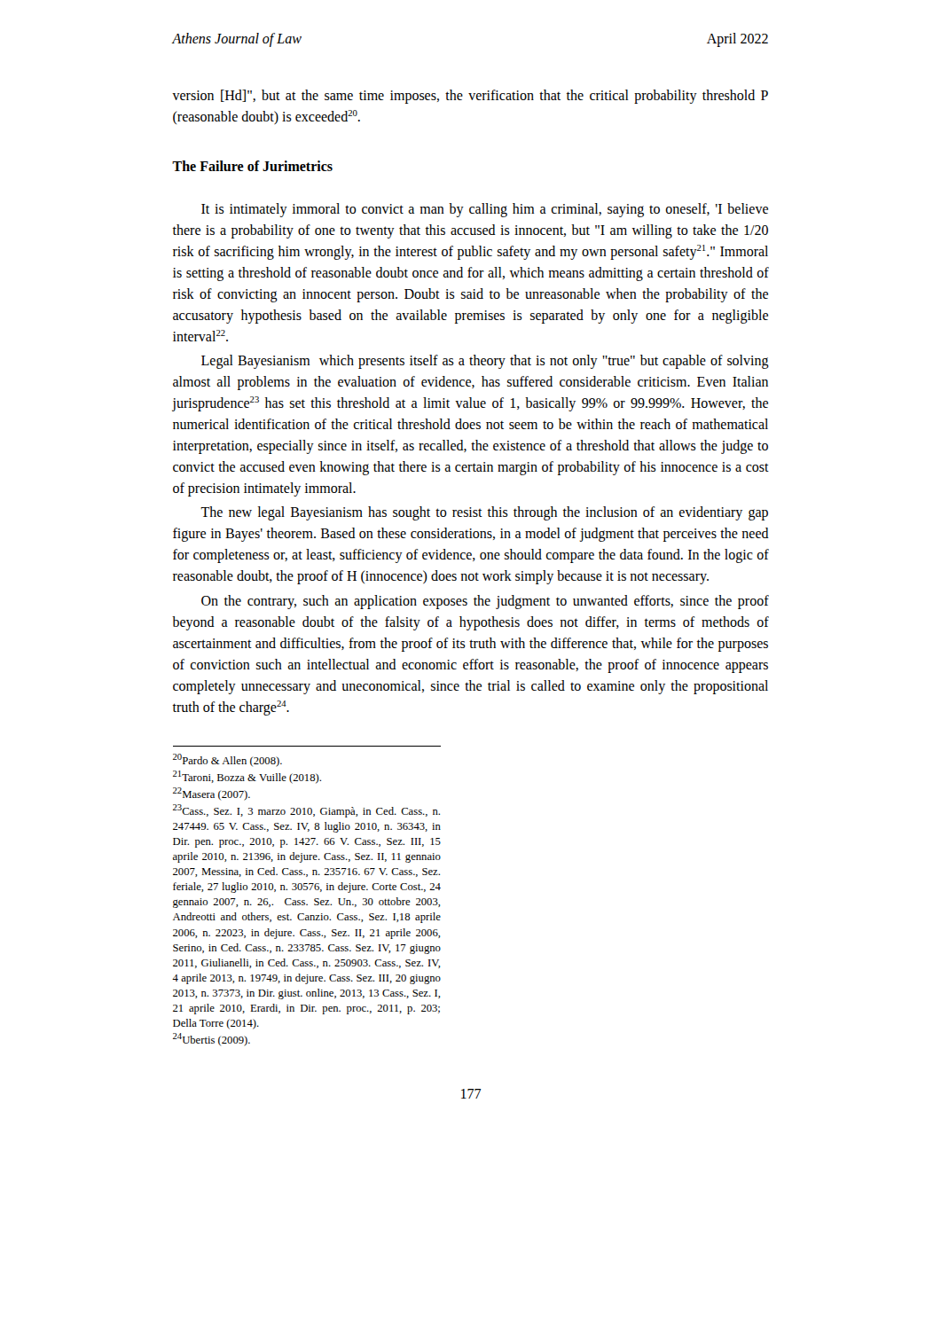Athens Journal of Law April 2022
version [Hd]", but at the same time imposes, the verification that the critical probability threshold P (reasonable doubt) is exceeded20.
The Failure of Jurimetrics
It is intimately immoral to convict a man by calling him a criminal, saying to oneself, 'I believe there is a probability of one to twenty that this accused is innocent, but "I am willing to take the 1/20 risk of sacrificing him wrongly, in the interest of public safety and my own personal safety21." Immoral is setting a threshold of reasonable doubt once and for all, which means admitting a certain threshold of risk of convicting an innocent person. Doubt is said to be unreasonable when the probability of the accusatory hypothesis based on the available premises is separated by only one for a negligible interval22.
Legal Bayesianism which presents itself as a theory that is not only "true" but capable of solving almost all problems in the evaluation of evidence, has suffered considerable criticism. Even Italian jurisprudence23 has set this threshold at a limit value of 1, basically 99% or 99.999%. However, the numerical identification of the critical threshold does not seem to be within the reach of mathematical interpretation, especially since in itself, as recalled, the existence of a threshold that allows the judge to convict the accused even knowing that there is a certain margin of probability of his innocence is a cost of precision intimately immoral.
The new legal Bayesianism has sought to resist this through the inclusion of an evidentiary gap figure in Bayes' theorem. Based on these considerations, in a model of judgment that perceives the need for completeness or, at least, sufficiency of evidence, one should compare the data found. In the logic of reasonable doubt, the proof of H (innocence) does not work simply because it is not necessary.
On the contrary, such an application exposes the judgment to unwanted efforts, since the proof beyond a reasonable doubt of the falsity of a hypothesis does not differ, in terms of methods of ascertainment and difficulties, from the proof of its truth with the difference that, while for the purposes of conviction such an intellectual and economic effort is reasonable, the proof of innocence appears completely unnecessary and uneconomical, since the trial is called to examine only the propositional truth of the charge24.
20Pardo & Allen (2008).
21Taroni, Bozza & Vuille (2018).
22Masera (2007).
23Cass., Sez. I, 3 marzo 2010, Giampà, in Ced. Cass., n. 247449. 65 V. Cass., Sez. IV, 8 luglio 2010, n. 36343, in Dir. pen. proc., 2010, p. 1427. 66 V. Cass., Sez. III, 15 aprile 2010, n. 21396, in dejure. Cass., Sez. II, 11 gennaio 2007, Messina, in Ced. Cass., n. 235716. 67 V. Cass., Sez. feriale, 27 luglio 2010, n. 30576, in dejure. Corte Cost., 24 gennaio 2007, n. 26,. Cass. Sez. Un., 30 ottobre 2003, Andreotti and others, est. Canzio. Cass., Sez. I,18 aprile 2006, n. 22023, in dejure. Cass., Sez. II, 21 aprile 2006, Serino, in Ced. Cass., n. 233785. Cass. Sez. IV, 17 giugno 2011, Giulianelli, in Ced. Cass., n. 250903. Cass., Sez. IV, 4 aprile 2013, n. 19749, in dejure. Cass. Sez. III, 20 giugno 2013, n. 37373, in Dir. giust. online, 2013, 13 Cass., Sez. I, 21 aprile 2010, Erardi, in Dir. pen. proc., 2011, p. 203; Della Torre (2014).
24Ubertis (2009).
177